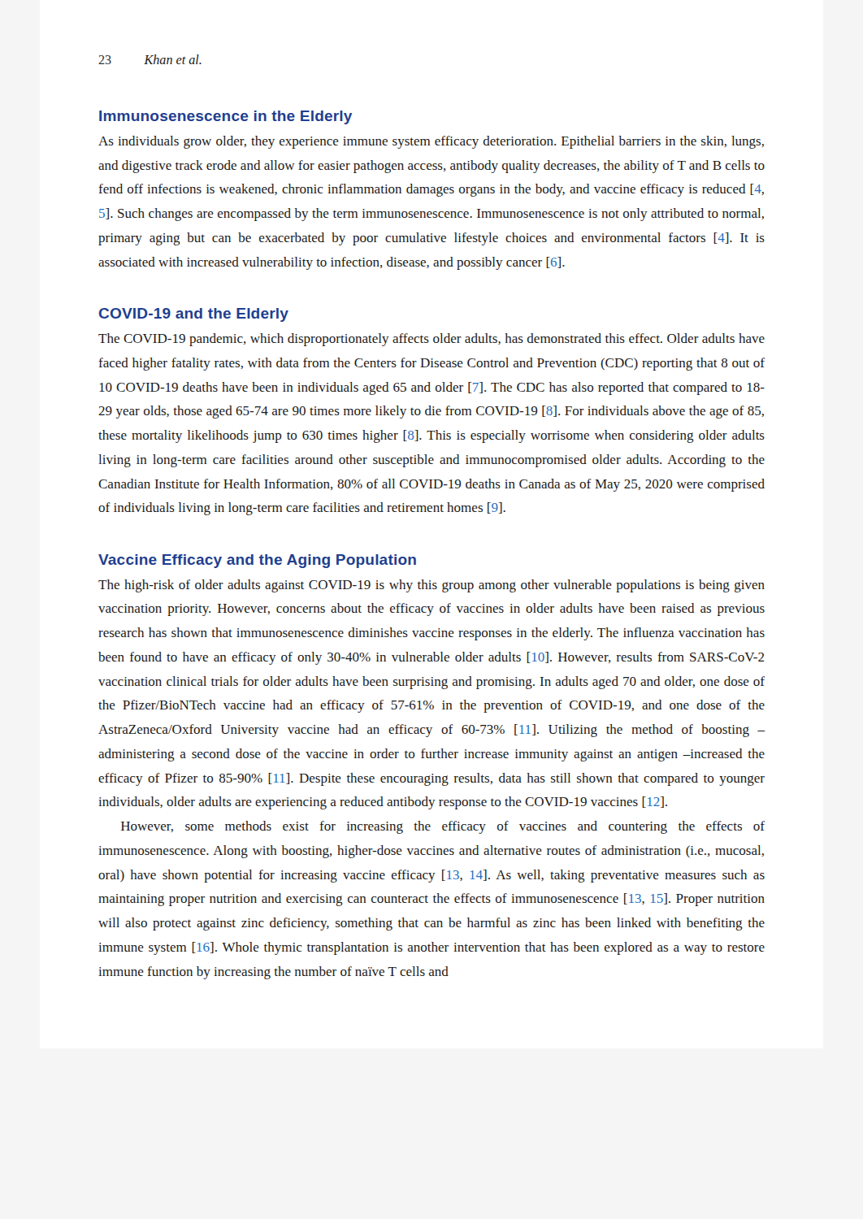23 Khan et al.
Immunosenescence in the Elderly
As individuals grow older, they experience immune system efficacy deterioration. Epithelial barriers in the skin, lungs, and digestive track erode and allow for easier pathogen access, antibody quality decreases, the ability of T and B cells to fend off infections is weakened, chronic inflammation damages organs in the body, and vaccine efficacy is reduced [4, 5]. Such changes are encompassed by the term immunosenescence. Immunosenescence is not only attributed to normal, primary aging but can be exacerbated by poor cumulative lifestyle choices and environmental factors [4]. It is associated with increased vulnerability to infection, disease, and possibly cancer [6].
COVID-19 and the Elderly
The COVID-19 pandemic, which disproportionately affects older adults, has demonstrated this effect. Older adults have faced higher fatality rates, with data from the Centers for Disease Control and Prevention (CDC) reporting that 8 out of 10 COVID-19 deaths have been in individuals aged 65 and older [7]. The CDC has also reported that compared to 18-29 year olds, those aged 65-74 are 90 times more likely to die from COVID-19 [8]. For individuals above the age of 85, these mortality likelihoods jump to 630 times higher [8]. This is especially worrisome when considering older adults living in long-term care facilities around other susceptible and immunocompromised older adults. According to the Canadian Institute for Health Information, 80% of all COVID-19 deaths in Canada as of May 25, 2020 were comprised of individuals living in long-term care facilities and retirement homes [9].
Vaccine Efficacy and the Aging Population
The high-risk of older adults against COVID-19 is why this group among other vulnerable populations is being given vaccination priority. However, concerns about the efficacy of vaccines in older adults have been raised as previous research has shown that immunosenescence diminishes vaccine responses in the elderly. The influenza vaccination has been found to have an efficacy of only 30-40% in vulnerable older adults [10]. However, results from SARS-CoV-2 vaccination clinical trials for older adults have been surprising and promising. In adults aged 70 and older, one dose of the Pfizer/BioNTech vaccine had an efficacy of 57-61% in the prevention of COVID-19, and one dose of the AstraZeneca/Oxford University vaccine had an efficacy of 60-73% [11]. Utilizing the method of boosting – administering a second dose of the vaccine in order to further increase immunity against an antigen –increased the efficacy of Pfizer to 85-90% [11]. Despite these encouraging results, data has still shown that compared to younger individuals, older adults are experiencing a reduced antibody response to the COVID-19 vaccines [12].
However, some methods exist for increasing the efficacy of vaccines and countering the effects of immunosenescence. Along with boosting, higher-dose vaccines and alternative routes of administration (i.e., mucosal, oral) have shown potential for increasing vaccine efficacy [13, 14]. As well, taking preventative measures such as maintaining proper nutrition and exercising can counteract the effects of immunosenescence [13, 15]. Proper nutrition will also protect against zinc deficiency, something that can be harmful as zinc has been linked with benefiting the immune system [16]. Whole thymic transplantation is another intervention that has been explored as a way to restore immune function by increasing the number of naïve T cells and